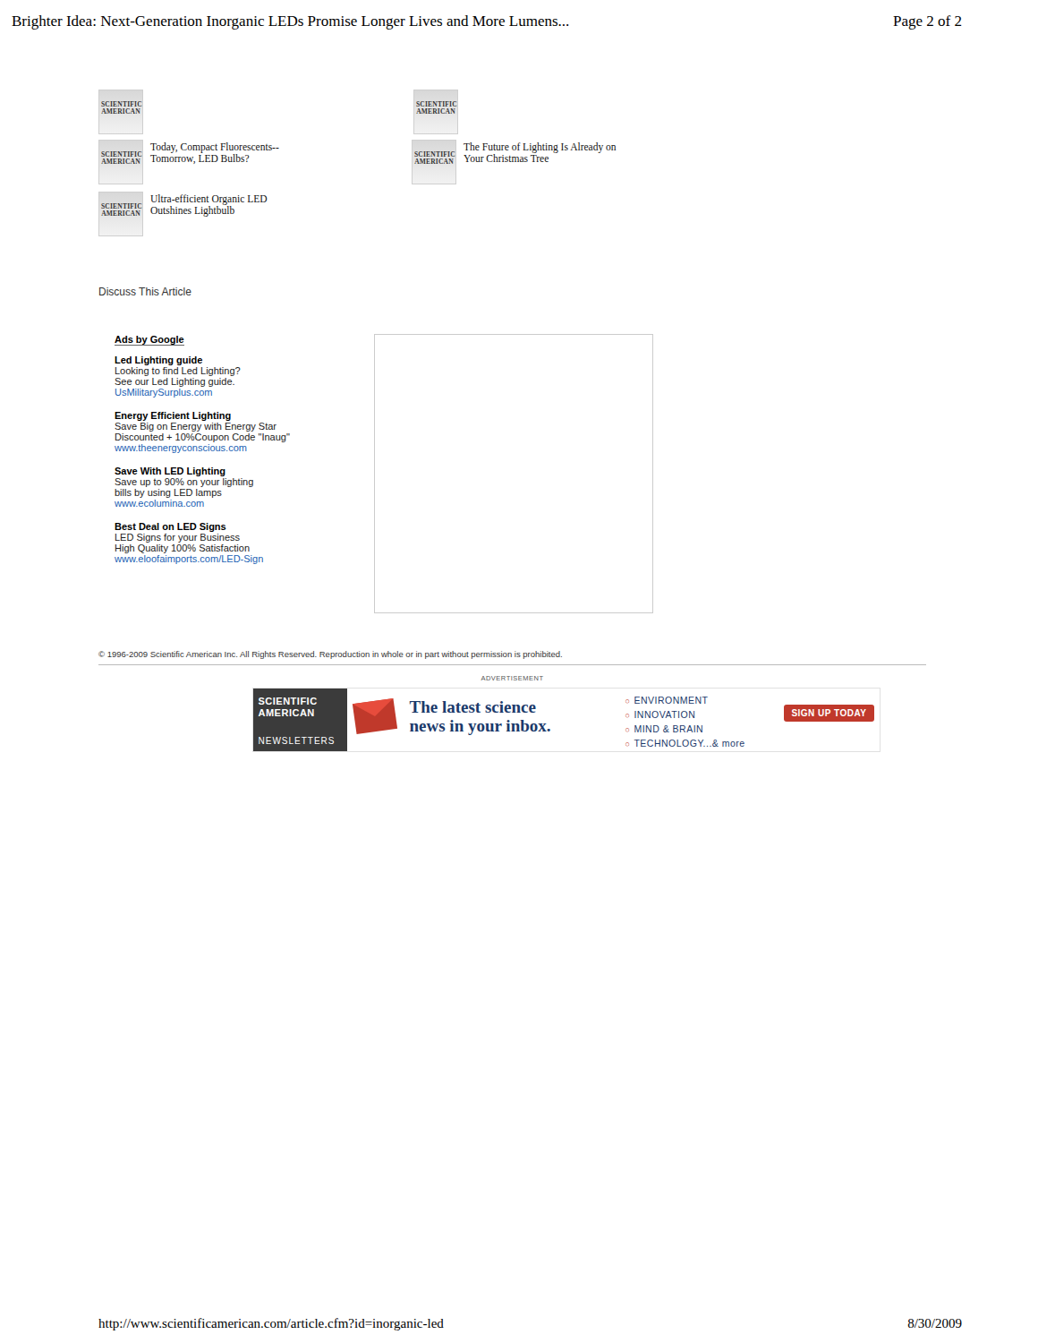Brighter Idea: Next-Generation Inorganic LEDs Promise Longer Lives and More Lumens... Page 2 of 2
SCIENTIFIC AMERICAN
SCIENTIFIC AMERICAN
SCIENTIFIC AMERICAN
Today, Compact Fluorescents--
Tomorrow, LED Bulbs?
SCIENTIFIC AMERICAN
The Future of Lighting Is Already on
Your Christmas Tree
SCIENTIFIC AMERICAN
Ultra-efficient Organic LED
Outshines Lightbulb
Discuss This Article
Ads by Google
Led Lighting guide
Looking to find Led Lighting?
See our Led Lighting guide.
UsMilitarySurplus.com
Energy Efficient Lighting
Save Big on Energy with Energy Star
Discounted + 10%Coupon Code "Inaug"
www.theenergyconscious.com
Save With LED Lighting
Save up to 90% on your lighting
bills by using LED lamps
www.ecolumina.com
Best Deal on LED Signs
LED Signs for your Business
High Quality 100% Satisfaction
www.eloofaimports.com/LED-Sign
© 1996-2009 Scientific American Inc. All Rights Reserved. Reproduction in whole or in part without permission is prohibited.
ADVERTISEMENT
SCIENTIFIC
AMERICAN
NEWSLETTERS
The latest science
news in your inbox.
ENVIRONMENT
INNOVATION
MIND & BRAIN
TECHNOLOGY...& more
SIGN UP TODAY
http://www.scientificamerican.com/article.cfm?id=inorganic-led 8/30/2009